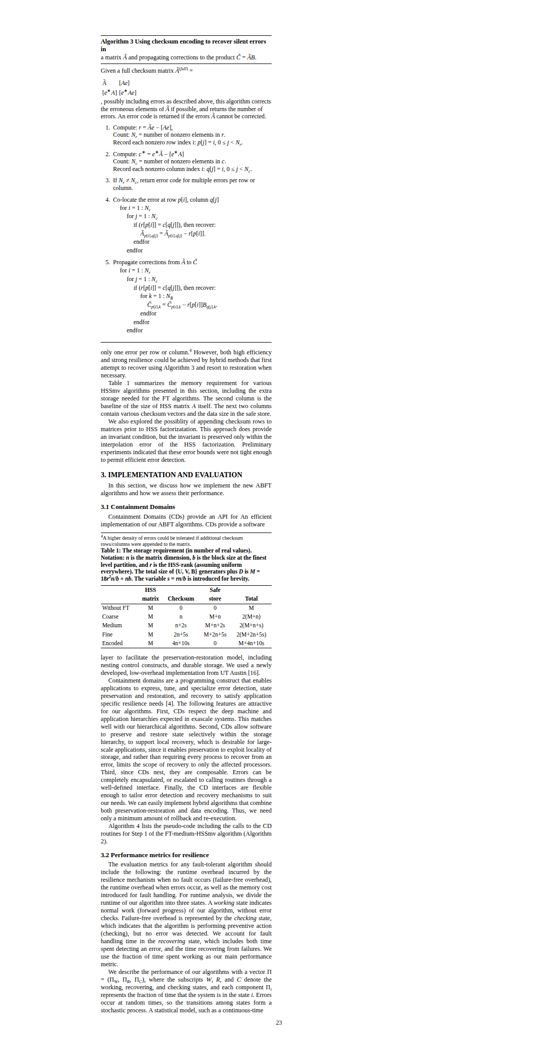Algorithm 3 Using checksum encoding to recover silent errors in
a matrix Ã and propagating corrections to the product C̃ = ÃB.
Given a full checksum matrix Ã(full) =
| Ã | [ Ae ] |
| [ e ∗ A ] | [ e ∗ Ae ] |
, possibly including errors as described above, this algorithm corrects the erroneous elements of Ã if possible, and returns the number of errors. An error code is returned if the errors Ã cannot be corrected.
Compute: r = Ãe − [Ae],
Count: Nr = number of nonzero elements in r.
Record each nonzero row index i: p[j] = i, 0 ≤ j < Nr.
Compute: c∗ = e∗Ã − [e∗A]
Count: Nc = number of nonzero elements in c.
Record each nonzero column index i: q[j] = i, 0 ≤ j < Nc.
If Nr ≠ Nc, return error code for multiple errors per row or column.
Co-locate the error at row p[i], column q[j]
for i = 1 : Nr
for j = 1 : Nc
if (r[p[i]] = c[q[j]]), then recover:
Ãp[i],q[j] = Ãp[i],q[j] − r[p[i]].
endfor
endfor
Propagate corrections from Ã to C̃
for i = 1 : Nr
for j = 1 : Nc
if (r[p[i]] = c[q[j]]), then recover:
for k = 1 : NB
C̃p[i],k = C̃p[i],k − r[p[i]]Bq[j],k.
endfor
endfor
endfor
only one error per row or column.4 However, both high efficiency and strong resilience could be achieved by hybrid methods that first attempt to recover using Algorithm 3 and resort to restoration when necessary.
Table 1 summarizes the memory requirement for various HSSmv algorithms presented in this section, including the extra storage needed for the FT algorithms. The second column is the baseline of the size of HSS matrix A itself. The next two columns contain various checksum vectors and the data size in the safe store.
We also explored the possiblity of appending checksum rows to matrices prior to HSS factorizatation. This approach does provide an invariant condition, but the invariant is preserved only within the interpolation error of the HSS factorization. Preliminary experiments indicated that these error bounds were not tight enough to permit efficient error detection.
3. IMPLEMENTATION AND EVALUATION
In this section, we discuss how we implement the new ABFT algorithms and how we assess their performance.
3.1 Containment Domains
Containment Domains (CDs) provide an API for An efficient implementation of our ABFT algorithms. CDs provide a software
4A higher density of errors could be tolerated if additional checksum rows/columns were appended to the matrix.
Table 1: The storage requirement (in number of real values). Notation: n is the matrix dimension, b is the block size at the finest level partition, and r is the HSS-rank (assuming uniform everywhere). The total size of {U, V, B} generators plus D is M = 18r2n/b + nb. The variable s = rn/b is introduced for brevity.
| | HSS | | Safe | |
| --- | --- | --- | --- | --- |
| | matrix | Checksum | store | Total |
| Without FT | M | 0 | 0 | M |
| Coarse | M | n | M+n | 2(M+n) |
| Medium | M | n+2s | M+n+2s | 2(M+n+s) |
| Fine | M | 2n+5s | M+2n+5s | 2(M+2n+5s) |
| Encoded | M | 4n+10s | 0 | M+4n+10s |
layer to facilitate the preservation-restoration model, including nesting control constructs, and durable storage. We used a newly developed, low-overhead implementation from UT Austin [16].
Containment domains are a programming construct that enables applications to express, tune, and specialize error detection, state preservation and restoration, and recovery to satisfy application specific resilience needs [4]. The following features are attractive for our algorithms. First, CDs respect the deep machine and application hierarchies expected in exascale systems. This matches well with our hierarchical algorithms. Second, CDs allow software to preserve and restore state selectively within the storage hierarchy, to support local recovery, which is desirable for large-scale applications, since it enables preservation to exploit locality of storage, and rather than requiring every process to recover from an error, limits the scope of recovery to only the affected processors. Third, since CDs nest, they are composable. Errors can be completely encapsulated, or escalated to calling routines through a well-defined interface. Finally, the CD interfaces are flexible enough to tailor error detection and recovery mechanisms to suit our needs. We can easily implement hybrid algorithms that combine both preservation-restoration and data encoding. Thus, we need only a minimum amount of rollback and re-execution.
Algorithm 4 lists the pseudo-code including the calls to the CD routines for Step 1 of the FT-medium-HSSmv algorithm (Algorithm 2).
3.2 Performance metrics for resilience
The evaluation metrics for any fault-tolerant algorithm should include the following: the runtime overhead incurred by the resilience mechanism when no fault occurs (failure-free overhead), the runtime overhead when errors occur, as well as the memory cost introduced for fault handling. For runtime analysis, we divide the runtime of our algorithm into three states. A working state indicates normal work (forward progress) of our algorithm, without error checks. Failure-free overhead is represented by the checking state, which indicates that the algorithm is performing preventive action (checking), but no error was detected. We account for fault handling time in the recovering state, which includes both time spent detecting an error, and the time recovering from failures. We use the fraction of time spent working as our main performance metric.
We describe the performance of our algorithms with a vector Π = (ΠW, ΠR, ΠC), where the subscripts W, R, and C denote the working, recovering, and checking states, and each component Πi represents the fraction of time that the system is in the state i. Errors occur at random times, so the transitions among states form a stochastic process. A statistical model, such as a continuous-time
23